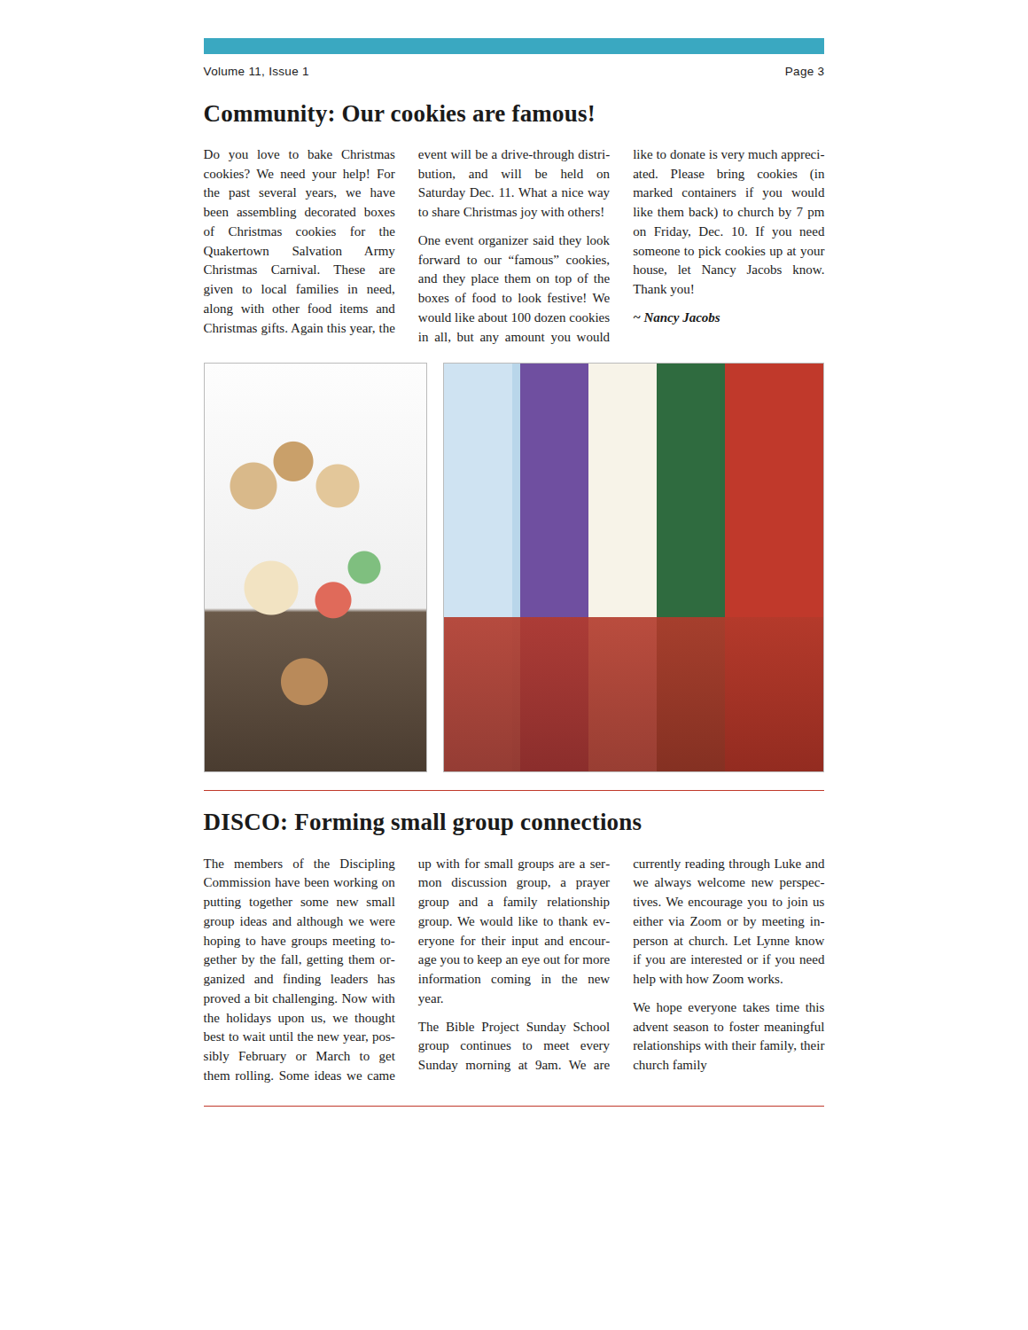Volume 11, Issue 1 Page 3
Community: Our cookies are famous!
Do you love to bake Christmas cookies? We need your help! For the past several years, we have been assembling decorated boxes of Christmas cookies for the Quakertown Salvation Army Christmas Carnival. These are given to local families in need, along with other food items and Christmas gifts. Again this year, the event will be a drive-through distribution, and will be held on Saturday Dec. 11. What a nice way to share Christmas joy with others!
One event organizer said they look forward to our “famous” cookies, and they place them on top of the boxes of food to look festive! We would like about 100 dozen cookies in all, but any amount you would like to donate is very much appreciated. Please bring cookies (in marked containers if you would like them back) to church by 7 pm on Friday, Dec. 10. If you need someone to pick cookies up at your house, let Nancy Jacobs know. Thank you!
~ Nancy Jacobs
DISCO: Forming small group connections
The members of the Discipling Commission have been working on putting together some new small group ideas and although we were hoping to have groups meeting together by the fall, getting them organized and finding leaders has proved a bit challenging. Now with the holidays upon us, we thought best to wait until the new year, possibly February or March to get them rolling. Some ideas we came up with for small groups are a sermon discussion group, a prayer group and a family relationship group. We would like to thank everyone for their input and encourage you to keep an eye out for more information coming in the new year.
The Bible Project Sunday School group continues to meet every Sunday morning at 9am. We are currently reading through Luke and we always welcome new perspectives. We encourage you to join us either via Zoom or by meeting in-person at church. Let Lynne know if you are interested or if you need help with how Zoom works.
We hope everyone takes time this advent season to foster meaningful relationships with their family, their church family